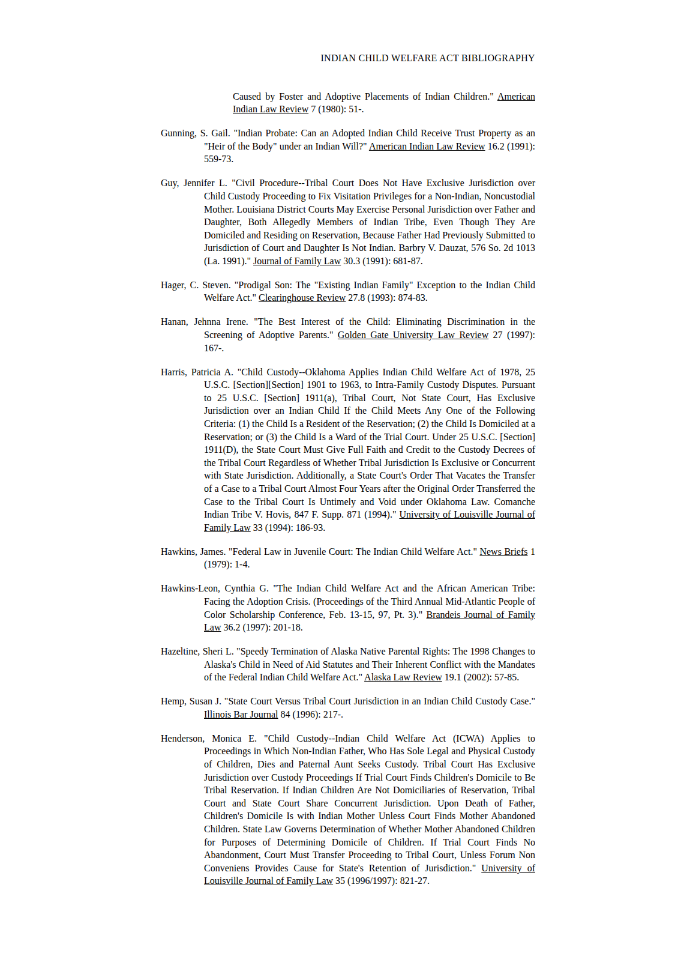INDIAN CHILD WELFARE ACT BIBLIOGRAPHY
Caused by Foster and Adoptive Placements of Indian Children." American Indian Law Review 7 (1980): 51-.
Gunning, S. Gail. "Indian Probate: Can an Adopted Indian Child Receive Trust Property as an "Heir of the Body" under an Indian Will?" American Indian Law Review 16.2 (1991): 559-73.
Guy, Jennifer L. "Civil Procedure--Tribal Court Does Not Have Exclusive Jurisdiction over Child Custody Proceeding to Fix Visitation Privileges for a Non-Indian, Noncustodial Mother. Louisiana District Courts May Exercise Personal Jurisdiction over Father and Daughter, Both Allegedly Members of Indian Tribe, Even Though They Are Domiciled and Residing on Reservation, Because Father Had Previously Submitted to Jurisdiction of Court and Daughter Is Not Indian. Barbry V. Dauzat, 576 So. 2d 1013 (La. 1991)." Journal of Family Law 30.3 (1991): 681-87.
Hager, C. Steven. "Prodigal Son: The "Existing Indian Family" Exception to the Indian Child Welfare Act." Clearinghouse Review 27.8 (1993): 874-83.
Hanan, Jehnna Irene. "The Best Interest of the Child: Eliminating Discrimination in the Screening of Adoptive Parents." Golden Gate University Law Review 27 (1997): 167-.
Harris, Patricia A. "Child Custody--Oklahoma Applies Indian Child Welfare Act of 1978, 25 U.S.C. [Section][Section] 1901 to 1963, to Intra-Family Custody Disputes. Pursuant to 25 U.S.C. [Section] 1911(a), Tribal Court, Not State Court, Has Exclusive Jurisdiction over an Indian Child If the Child Meets Any One of the Following Criteria: (1) the Child Is a Resident of the Reservation; (2) the Child Is Domiciled at a Reservation; or (3) the Child Is a Ward of the Trial Court. Under 25 U.S.C. [Section] 1911(D), the State Court Must Give Full Faith and Credit to the Custody Decrees of the Tribal Court Regardless of Whether Tribal Jurisdiction Is Exclusive or Concurrent with State Jurisdiction. Additionally, a State Court's Order That Vacates the Transfer of a Case to a Tribal Court Almost Four Years after the Original Order Transferred the Case to the Tribal Court Is Untimely and Void under Oklahoma Law. Comanche Indian Tribe V. Hovis, 847 F. Supp. 871 (1994)." University of Louisville Journal of Family Law 33 (1994): 186-93.
Hawkins, James. "Federal Law in Juvenile Court: The Indian Child Welfare Act." News Briefs 1 (1979): 1-4.
Hawkins-Leon, Cynthia G. "The Indian Child Welfare Act and the African American Tribe: Facing the Adoption Crisis. (Proceedings of the Third Annual Mid-Atlantic People of Color Scholarship Conference, Feb. 13-15, 97, Pt. 3)." Brandeis Journal of Family Law 36.2 (1997): 201-18.
Hazeltine, Sheri L. "Speedy Termination of Alaska Native Parental Rights: The 1998 Changes to Alaska's Child in Need of Aid Statutes and Their Inherent Conflict with the Mandates of the Federal Indian Child Welfare Act." Alaska Law Review 19.1 (2002): 57-85.
Hemp, Susan J. "State Court Versus Tribal Court Jurisdiction in an Indian Child Custody Case." Illinois Bar Journal 84 (1996): 217-.
Henderson, Monica E. "Child Custody--Indian Child Welfare Act (ICWA) Applies to Proceedings in Which Non-Indian Father, Who Has Sole Legal and Physical Custody of Children, Dies and Paternal Aunt Seeks Custody. Tribal Court Has Exclusive Jurisdiction over Custody Proceedings If Trial Court Finds Children's Domicile to Be Tribal Reservation. If Indian Children Are Not Domiciliaries of Reservation, Tribal Court and State Court Share Concurrent Jurisdiction. Upon Death of Father, Children's Domicile Is with Indian Mother Unless Court Finds Mother Abandoned Children. State Law Governs Determination of Whether Mother Abandoned Children for Purposes of Determining Domicile of Children. If Trial Court Finds No Abandonment, Court Must Transfer Proceeding to Tribal Court, Unless Forum Non Conveniens Provides Cause for State's Retention of Jurisdiction." University of Louisville Journal of Family Law 35 (1996/1997): 821-27.